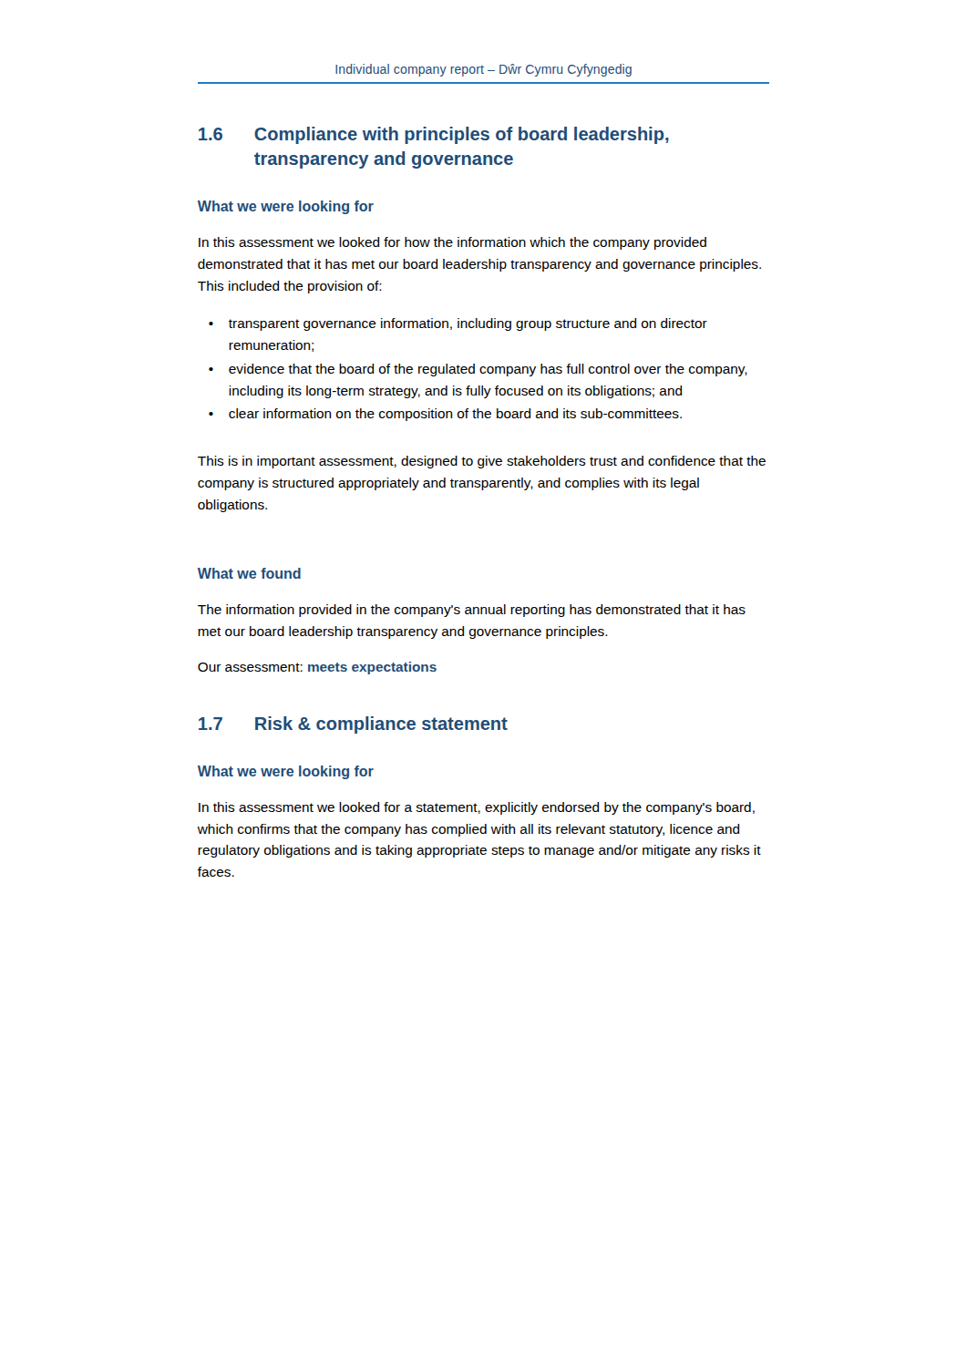Individual company report – Dŵr Cymru Cyfyngedig
1.6 Compliance with principles of board leadership, transparency and governance
What we were looking for
In this assessment we looked for how the information which the company provided demonstrated that it has met our board leadership transparency and governance principles. This included the provision of:
transparent governance information, including group structure and on director remuneration;
evidence that the board of the regulated company has full control over the company, including its long-term strategy, and is fully focused on its obligations; and
clear information on the composition of the board and its sub-committees.
This is in important assessment, designed to give stakeholders trust and confidence that the company is structured appropriately and transparently, and complies with its legal obligations.
What we found
The information provided in the company's annual reporting has demonstrated that it has met our board leadership transparency and governance principles.
Our assessment: meets expectations
1.7 Risk & compliance statement
What we were looking for
In this assessment we looked for a statement, explicitly endorsed by the company's board, which confirms that the company has complied with all its relevant statutory, licence and regulatory obligations and is taking appropriate steps to manage and/or mitigate any risks it faces.